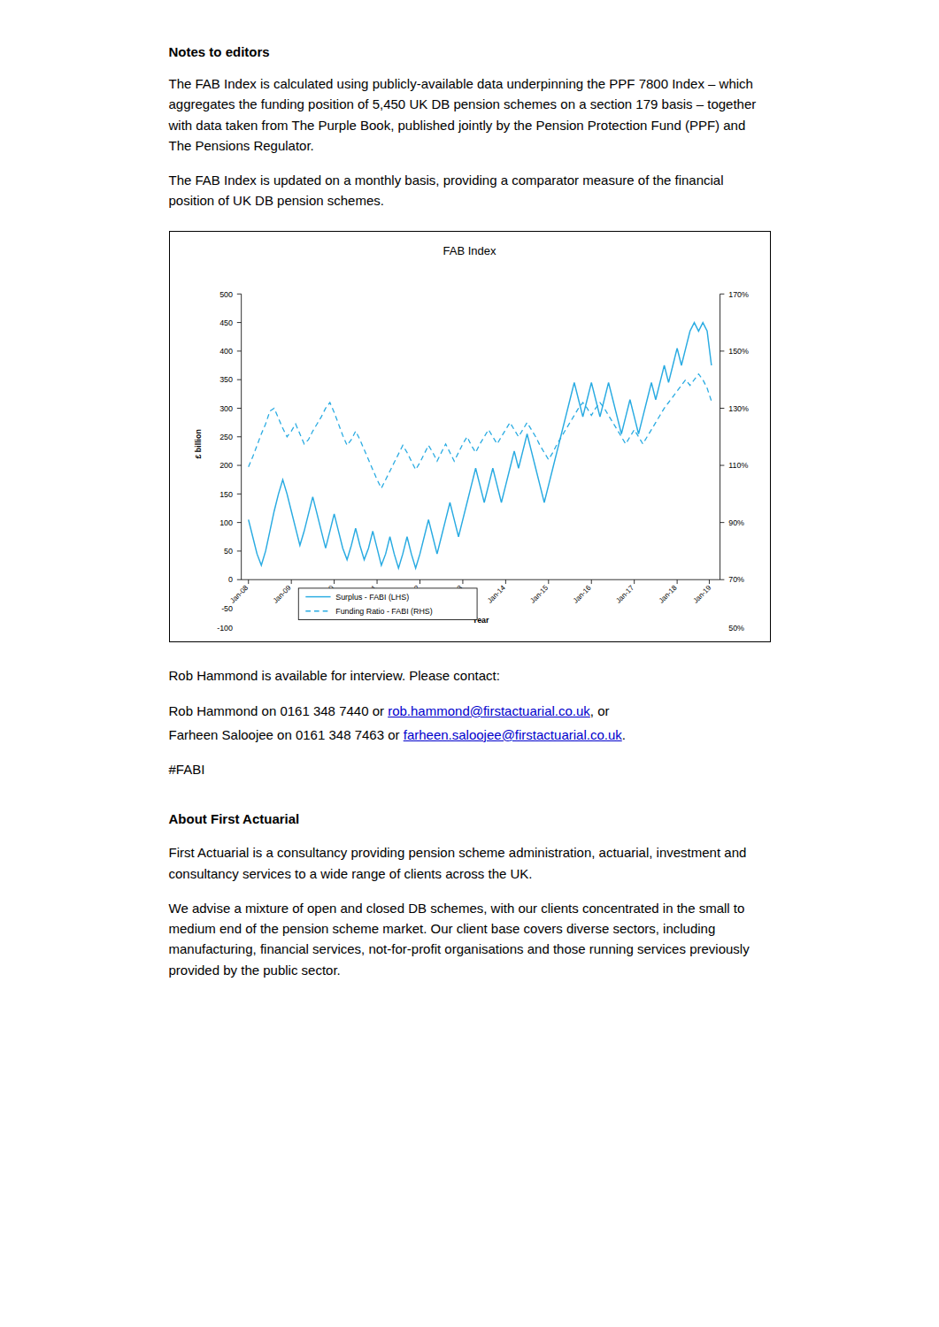Notes to editors
The FAB Index is calculated using publicly-available data underpinning the PPF 7800 Index – which aggregates the funding position of 5,450 UK DB pension schemes on a section 179 basis – together with data taken from The Purple Book, published jointly by the Pension Protection Fund (PPF) and The Pensions Regulator.
The FAB Index is updated on a monthly basis, providing a comparator measure of the financial position of UK DB pension schemes.
FAB Index
500 450 400 350 300 250 200 150 100 50 0 -50 -100 £ billion 170% 150% 130% 110% 90% 70% 50% Jan-08 Jan-09 Jan-10 Jan-11 Jan-12 Jan-13 Jan-14 Jan-15 Jan-16 Jan-17 Jan-18 Jan-19 Year Surplus - FABI (LHS) Funding Ratio - FABI (RHS)
Rob Hammond is available for interview. Please contact:
Rob Hammond on 0161 348 7440 or rob.hammond@firstactuarial.co.uk, or
Farheen Saloojee on 0161 348 7463 or farheen.saloojee@firstactuarial.co.uk.
#FABI
About First Actuarial
First Actuarial is a consultancy providing pension scheme administration, actuarial, investment and consultancy services to a wide range of clients across the UK.
We advise a mixture of open and closed DB schemes, with our clients concentrated in the small to medium end of the pension scheme market. Our client base covers diverse sectors, including manufacturing, financial services, not-for-profit organisations and those running services previously provided by the public sector.